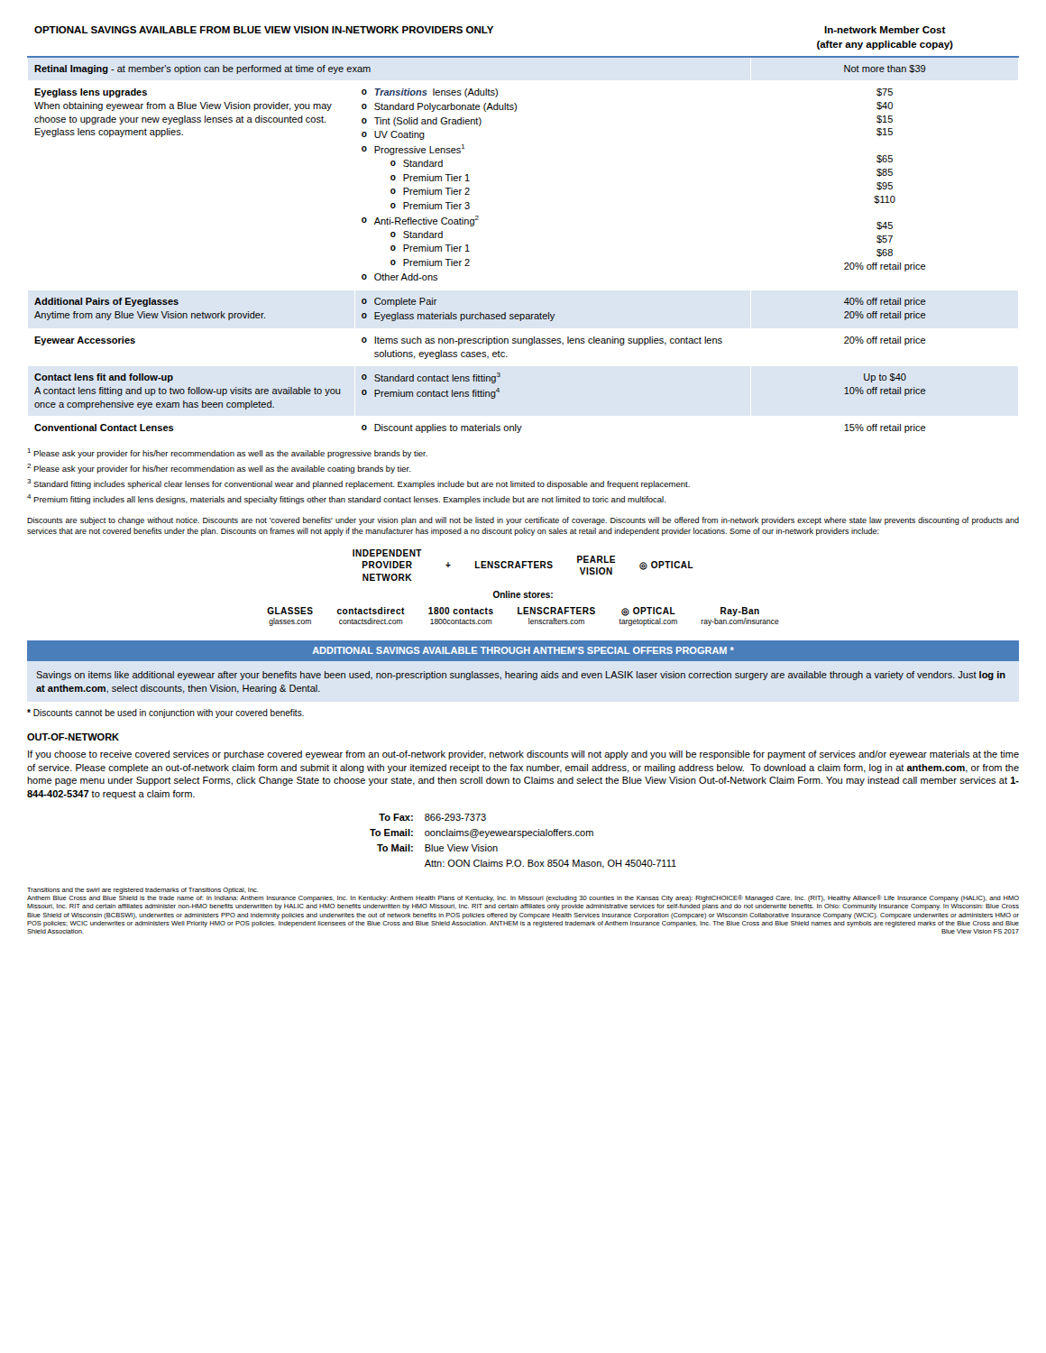| OPTIONAL SAVINGS AVAILABLE FROM BLUE VIEW VISION IN-NETWORK PROVIDERS ONLY | In-network Member Cost (after any applicable copay) |
| Retinal Imaging - at member's option can be performed at time of eye exam | Not more than $39 |
| Eyeglass lens upgrades When obtaining eyewear from a Blue View Vision provider, you may choose to upgrade your new eyeglass lenses at a discounted cost. Eyeglass lens copayment applies. | Transitions lenses (Adults) Standard Polycarbonate (Adults) Tint (Solid and Gradient) UV Coating Progressive Lenses 1 Standard Premium Tier 1 Premium Tier 2 Premium Tier 3 Anti-Reflective Coating 2 Standard Premium Tier 1 Premium Tier 2 Other Add-ons | $75 $40 $15 $15 $65 $85 $95 $110 $45 $57 $68 20% off retail price |
| Additional Pairs of Eyeglasses Anytime from any Blue View Vision network provider. | Complete Pair Eyeglass materials purchased separately | 40% off retail price 20% off retail price |
| Eyewear Accessories | Items such as non-prescription sunglasses, lens cleaning supplies, contact lens solutions, eyeglass cases, etc. | 20% off retail price |
| Contact lens fit and follow-up A contact lens fitting and up to two follow-up visits are available to you once a comprehensive eye exam has been completed. | Standard contact lens fitting 3 Premium contact lens fitting 4 | Up to $40 10% off retail price |
| Conventional Contact Lenses | Discount applies to materials only | 15% off retail price |
1 Please ask your provider for his/her recommendation as well as the available progressive brands by tier.
2 Please ask your provider for his/her recommendation as well as the available coating brands by tier.
3 Standard fitting includes spherical clear lenses for conventional wear and planned replacement. Examples include but are not limited to disposable and frequent replacement.
4 Premium fitting includes all lens designs, materials and specialty fittings other than standard contact lenses. Examples include but are not limited to toric and multifocal.
Discounts are subject to change without notice. Discounts are not 'covered benefits' under your vision plan and will not be listed in your certificate of coverage. Discounts will be offered from in-network providers except where state law prevents discounting of products and services that are not covered benefits under the plan. Discounts on frames will not apply if the manufacturer has imposed a no discount policy on sales at retail and independent provider locations. Some of our in-network providers include:
INDEPENDENT
PROVIDER
NETWORK + LENSCRAFTERS PEARLE
VISION ◎ OPTICAL
Online stores:
GLASSESglasses.com contactsdirectcontactsdirect.com 1800 contacts1800contacts.com LENSCRAFTERSlenscrafters.com ◎ OPTICALtargetoptical.com Ray-Banray-ban.com/insurance
ADDITIONAL SAVINGS AVAILABLE THROUGH ANTHEM'S SPECIAL OFFERS PROGRAM *
Savings on items like additional eyewear after your benefits have been used, non-prescription sunglasses, hearing aids and even LASIK laser vision correction surgery are available through a variety of vendors. Just log in at anthem.com, select discounts, then Vision, Hearing & Dental.
* Discounts cannot be used in conjunction with your covered benefits.
OUT-OF-NETWORK
If you choose to receive covered services or purchase covered eyewear from an out-of-network provider, network discounts will not apply and you will be responsible for payment of services and/or eyewear materials at the time of service. Please complete an out-of-network claim form and submit it along with your itemized receipt to the fax number, email address, or mailing address below. To download a claim form, log in at anthem.com, or from the home page menu under Support select Forms, click Change State to choose your state, and then scroll down to Claims and select the Blue View Vision Out-of-Network Claim Form. You may instead call member services at 1-844-402-5347 to request a claim form.
| To Fax: | 866-293-7373 |
| To Email: | oonclaims@eyewearspecialoffers.com |
| To Mail: | Blue View Vision |
| | Attn: OON Claims P.O. Box 8504 Mason, OH 45040-7111 |
Transitions and the swirl are registered trademarks of Transitions Optical, Inc.
Anthem Blue Cross and Blue Shield is the trade name of: In Indiana: Anthem Insurance Companies, Inc. In Kentucky: Anthem Health Plans of Kentucky, Inc. In Missouri (excluding 30 counties in the Kansas City area): RightCHOICE® Managed Care, Inc. (RIT), Healthy Alliance® Life Insurance Company (HALIC), and HMO Missouri, Inc. RIT and certain affiliates administer non-HMO benefits underwritten by HALIC and HMO benefits underwritten by HMO Missouri, Inc. RIT and certain affiliates only provide administrative services for self-funded plans and do not underwrite benefits. In Ohio: Community Insurance Company. In Wisconsin: Blue Cross Blue Shield of Wisconsin (BCBSWI), underwrites or administers PPO and indemnity policies and underwrites the out of network benefits in POS policies offered by Compcare Health Services Insurance Corporation (Compcare) or Wisconsin Collaborative Insurance Company (WCIC). Compcare underwrites or administers HMO or POS policies; WCIC underwrites or administers Well Priority HMO or POS policies. Independent licensees of the Blue Cross and Blue Shield Association. ANTHEM is a registered trademark of Anthem Insurance Companies, Inc. The Blue Cross and Blue Shield names and symbols are registered marks of the Blue Cross and Blue Shield Association. Blue View Vision FS 2017